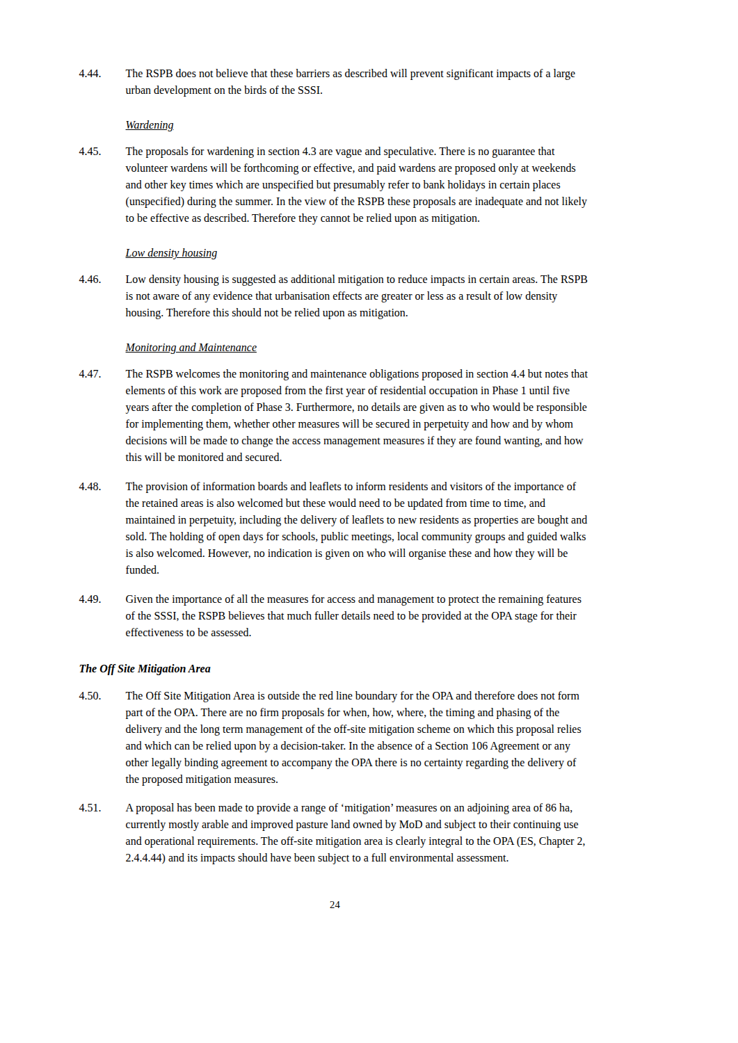4.44.
The RSPB does not believe that these barriers as described will prevent significant impacts of a large urban development on the birds of the SSSI.
Wardening
4.45.
The proposals for wardening in section 4.3 are vague and speculative. There is no guarantee that volunteer wardens will be forthcoming or effective, and paid wardens are proposed only at weekends and other key times which are unspecified but presumably refer to bank holidays in certain places (unspecified) during the summer. In the view of the RSPB these proposals are inadequate and not likely to be effective as described. Therefore they cannot be relied upon as mitigation.
Low density housing
4.46.
Low density housing is suggested as additional mitigation to reduce impacts in certain areas. The RSPB is not aware of any evidence that urbanisation effects are greater or less as a result of low density housing. Therefore this should not be relied upon as mitigation.
Monitoring and Maintenance
4.47.
The RSPB welcomes the monitoring and maintenance obligations proposed in section 4.4 but notes that elements of this work are proposed from the first year of residential occupation in Phase 1 until five years after the completion of Phase 3. Furthermore, no details are given as to who would be responsible for implementing them, whether other measures will be secured in perpetuity and how and by whom decisions will be made to change the access management measures if they are found wanting, and how this will be monitored and secured.
4.48.
The provision of information boards and leaflets to inform residents and visitors of the importance of the retained areas is also welcomed but these would need to be updated from time to time, and maintained in perpetuity, including the delivery of leaflets to new residents as properties are bought and sold. The holding of open days for schools, public meetings, local community groups and guided walks is also welcomed. However, no indication is given on who will organise these and how they will be funded.
4.49.
Given the importance of all the measures for access and management to protect the remaining features of the SSSI, the RSPB believes that much fuller details need to be provided at the OPA stage for their effectiveness to be assessed.
The Off Site Mitigation Area
4.50.
The Off Site Mitigation Area is outside the red line boundary for the OPA and therefore does not form part of the OPA. There are no firm proposals for when, how, where, the timing and phasing of the delivery and the long term management of the off-site mitigation scheme on which this proposal relies and which can be relied upon by a decision-taker. In the absence of a Section 106 Agreement or any other legally binding agreement to accompany the OPA there is no certainty regarding the delivery of the proposed mitigation measures.
4.51.
A proposal has been made to provide a range of ‘mitigation’ measures on an adjoining area of 86 ha, currently mostly arable and improved pasture land owned by MoD and subject to their continuing use and operational requirements. The off-site mitigation area is clearly integral to the OPA (ES, Chapter 2, 2.4.4.44) and its impacts should have been subject to a full environmental assessment.
24